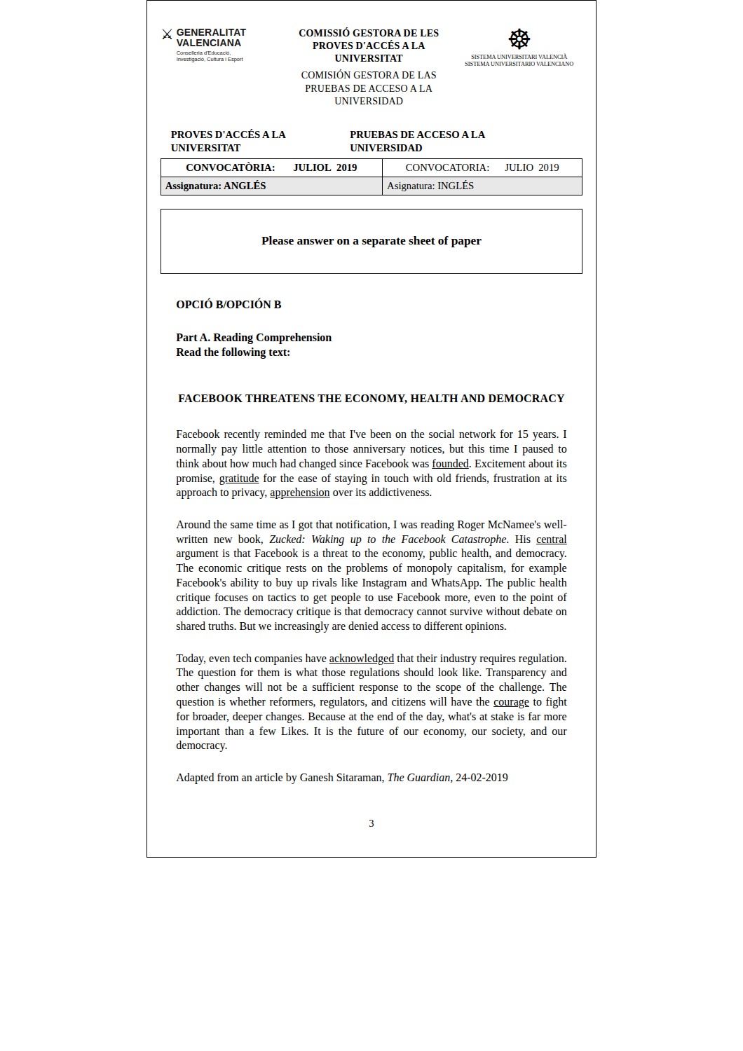⚔
GENERALITAT
VALENCIANA
Conselleria d'Educació,
Investigació, Cultura i Esport
COMISSIÓ GESTORA DE LES PROVES D'ACCÉS A LA UNIVERSITAT
COMISIÓN GESTORA DE LAS PRUEBAS DE ACCESO A LA UNIVERSIDAD
☸
SISTEMA UNIVERSITARI VALENCIÀ
SISTEMA UNIVERSITARIO VALENCIANO
PROVES D'ACCÉS A LA UNIVERSITAT
PRUEBAS DE ACCESO A LA UNIVERSIDAD
| CONVOCATÒRIA: JULIOL 2019 | CONVOCATORIA: JULIO 2019 |
| Assignatura: ANGLÉS | Asignatura: INGLÉS |
Please answer on a separate sheet of paper
OPCIÓ B/OPCIÓN B
Part A. Reading Comprehension
Read the following text:
FACEBOOK THREATENS THE ECONOMY, HEALTH AND DEMOCRACY
Facebook recently reminded me that I've been on the social network for 15 years. I normally pay little attention to those anniversary notices, but this time I paused to think about how much had changed since Facebook was founded. Excitement about its promise, gratitude for the ease of staying in touch with old friends, frustration at its approach to privacy, apprehension over its addictiveness.
Around the same time as I got that notification, I was reading Roger McNamee's well-written new book, Zucked: Waking up to the Facebook Catastrophe. His central argument is that Facebook is a threat to the economy, public health, and democracy. The economic critique rests on the problems of monopoly capitalism, for example Facebook's ability to buy up rivals like Instagram and WhatsApp. The public health critique focuses on tactics to get people to use Facebook more, even to the point of addiction. The democracy critique is that democracy cannot survive without debate on shared truths. But we increasingly are denied access to different opinions.
Today, even tech companies have acknowledged that their industry requires regulation. The question for them is what those regulations should look like. Transparency and other changes will not be a sufficient response to the scope of the challenge. The question is whether reformers, regulators, and citizens will have the courage to fight for broader, deeper changes. Because at the end of the day, what's at stake is far more important than a few Likes. It is the future of our economy, our society, and our democracy.
Adapted from an article by Ganesh Sitaraman, The Guardian, 24-02-2019
3